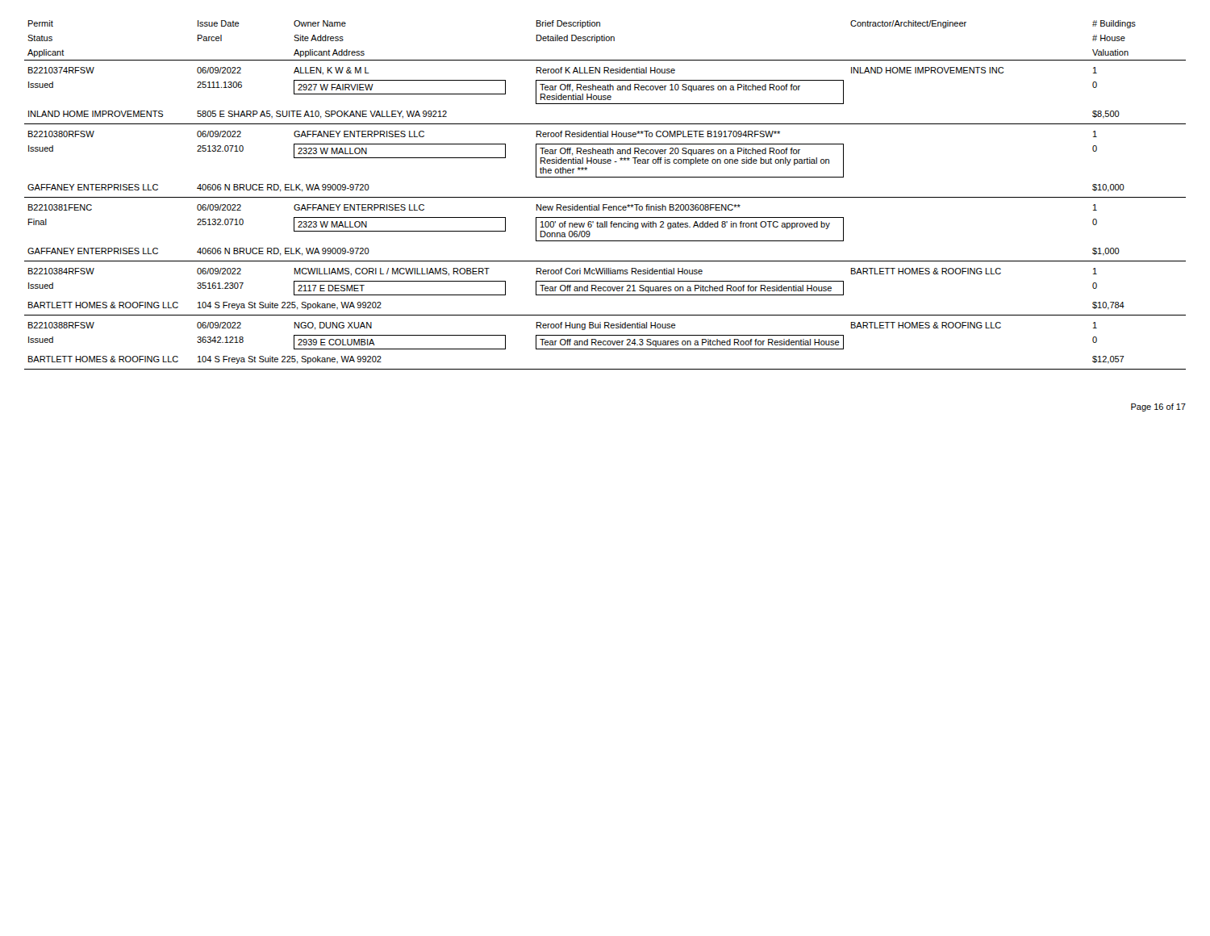| Permit | Issue Date | Owner Name | Brief Description | Contractor/Architect/Engineer | # Buildings |
| Status | Parcel | Site Address | Detailed Description | | # House |
| Applicant | | Applicant Address | | | Valuation |
| B2210374RFSW | 06/09/2022 | ALLEN, K W & M L | Reroof K ALLEN Residential House | INLAND HOME IMPROVEMENTS INC | 1 |
| Issued | 25111.1306 | 2927 W FAIRVIEW | Tear Off, Resheath and Recover 10 Squares on a Pitched Roof for Residential House | | 0 |
| INLAND HOME IMPROVEMENTS | 5805 E SHARP A5, SUITE A10, SPOKANE VALLEY, WA 99212 | $8,500 |
| B2210380RFSW | 06/09/2022 | GAFFANEY ENTERPRISES LLC | Reroof Residential House**To COMPLETE B1917094RFSW** | | 1 |
| Issued | 25132.0710 | 2323 W MALLON | Tear Off, Resheath and Recover 20 Squares on a Pitched Roof for Residential House - *** Tear off is complete on one side but only partial on the other *** | | 0 |
| GAFFANEY ENTERPRISES LLC | 40606 N BRUCE RD, ELK, WA 99009-9720 | $10,000 |
| B2210381FENC | 06/09/2022 | GAFFANEY ENTERPRISES LLC | New Residential Fence**To finish B2003608FENC** | | 1 |
| Final | 25132.0710 | 2323 W MALLON | 100' of new 6' tall fencing with 2 gates. Added 8' in front OTC approved by Donna 06/09 | | 0 |
| GAFFANEY ENTERPRISES LLC | 40606 N BRUCE RD, ELK, WA 99009-9720 | $1,000 |
| B2210384RFSW | 06/09/2022 | MCWILLIAMS, CORI L / MCWILLIAMS, ROBERT | Reroof Cori McWilliams Residential House | BARTLETT HOMES & ROOFING LLC | 1 |
| Issued | 35161.2307 | 2117 E DESMET | Tear Off and Recover 21 Squares on a Pitched Roof for Residential House | | 0 |
| BARTLETT HOMES & ROOFING LLC | 104 S Freya St Suite 225, Spokane, WA 99202 | $10,784 |
| B2210388RFSW | 06/09/2022 | NGO, DUNG XUAN | Reroof Hung Bui Residential House | BARTLETT HOMES & ROOFING LLC | 1 |
| Issued | 36342.1218 | 2939 E COLUMBIA | Tear Off and Recover 24.3 Squares on a Pitched Roof for Residential House | | 0 |
| BARTLETT HOMES & ROOFING LLC | 104 S Freya St Suite 225, Spokane, WA 99202 | $12,057 |
Page 16 of 17